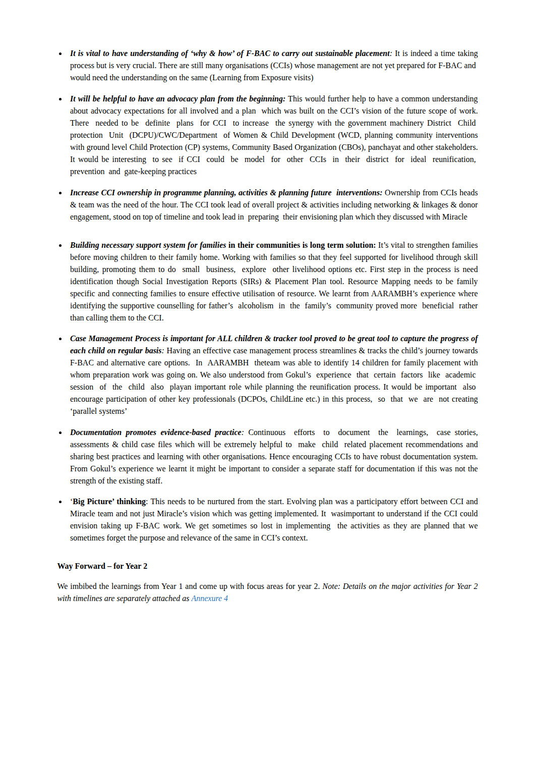It is vital to have understanding of ‘why & how’ of F-BAC to carry out sustainable placement: It is indeed a time taking process but is very crucial. There are still many organisations (CCIs) whose management are not yet prepared for F-BAC and would need the understanding on the same (Learning from Exposure visits)
It will be helpful to have an advocacy plan from the beginning: This would further help to have a common understanding about advocacy expectations for all involved and a plan which was built on the CCI’s vision of the future scope of work. There needed to be definite plans for CCI to increase the synergy with the government machinery District Child protection Unit (DCPU)/CWC/Department of Women & Child Development (WCD, planning community interventions with ground level Child Protection (CP) systems, Community Based Organization (CBOs), panchayat and other stakeholders. It would be interesting to see if CCI could be model for other CCIs in their district for ideal reunification, prevention and gate-keeping practices
Increase CCI ownership in programme planning, activities & planning future interventions: Ownership from CCIs heads & team was the need of the hour. The CCI took lead of overall project & activities including networking & linkages & donor engagement, stood on top of timeline and took lead in preparing their envisioning plan which they discussed with Miracle
Building necessary support system for families in their communities is long term solution: It’s vital to strengthen families before moving children to their family home. Working with families so that they feel supported for livelihood through skill building, promoting them to do small business, explore other livelihood options etc. First step in the process is need identification though Social Investigation Reports (SIRs) & Placement Plan tool. Resource Mapping needs to be family specific and connecting families to ensure effective utilisation of resource. We learnt from AARAMBH’s experience where identifying the supportive counselling for father’s alcoholism in the family’s community proved more beneficial rather than calling them to the CCI.
Case Management Process is important for ALL children & tracker tool proved to be great tool to capture the progress of each child on regular basis: Having an effective case management process streamlines & tracks the child’s journey towards F-BAC and alternative care options. In AARAMBH theteam was able to identify 14 children for family placement with whom preparation work was going on. We also understood from Gokul’s experience that certain factors like academic session of the child also playan important role while planning the reunification process. It would be important also encourage participation of other key professionals (DCPOs, ChildLine etc.) in this process, so that we are not creating ‘parallel systems’
Documentation promotes evidence-based practice: Continuous efforts to document the learnings, case stories, assessments & child case files which will be extremely helpful to make child related placement recommendations and sharing best practices and learning with other organisations. Hence encouraging CCIs to have robust documentation system. From Gokul’s experience we learnt it might be important to consider a separate staff for documentation if this was not the strength of the existing staff.
‘Big Picture’ thinking: This needs to be nurtured from the start. Evolving plan was a participatory effort between CCI and Miracle team and not just Miracle’s vision which was getting implemented. It wasimportant to understand if the CCI could envision taking up F-BAC work. We get sometimes so lost in implementing the activities as they are planned that we sometimes forget the purpose and relevance of the same in CCI’s context.
Way Forward – for Year 2
We imbibed the learnings from Year 1 and come up with focus areas for year 2. Note: Details on the major activities for Year 2 with timelines are separately attached as Annexure 4